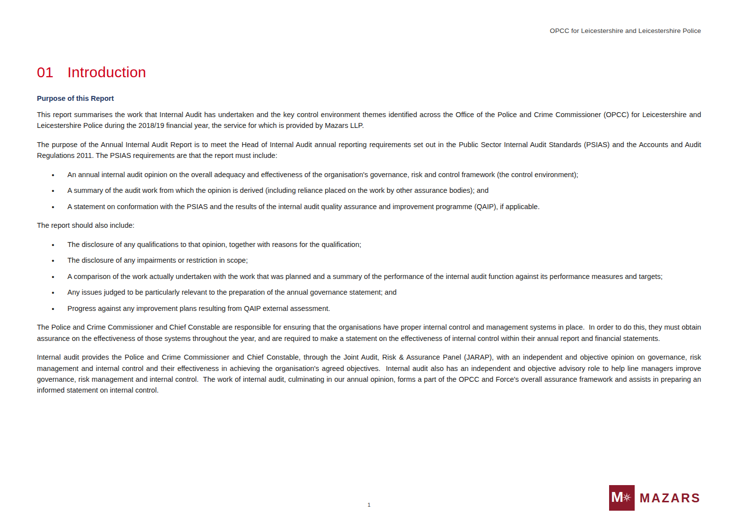OPCC for Leicestershire and Leicestershire Police
01 Introduction
Purpose of this Report
This report summarises the work that Internal Audit has undertaken and the key control environment themes identified across the Office of the Police and Crime Commissioner (OPCC) for Leicestershire and Leicestershire Police during the 2018/19 financial year, the service for which is provided by Mazars LLP.
The purpose of the Annual Internal Audit Report is to meet the Head of Internal Audit annual reporting requirements set out in the Public Sector Internal Audit Standards (PSIAS) and the Accounts and Audit Regulations 2011. The PSIAS requirements are that the report must include:
An annual internal audit opinion on the overall adequacy and effectiveness of the organisation's governance, risk and control framework (the control environment);
A summary of the audit work from which the opinion is derived (including reliance placed on the work by other assurance bodies); and
A statement on conformation with the PSIAS and the results of the internal audit quality assurance and improvement programme (QAIP), if applicable.
The report should also include:
The disclosure of any qualifications to that opinion, together with reasons for the qualification;
The disclosure of any impairments or restriction in scope;
A comparison of the work actually undertaken with the work that was planned and a summary of the performance of the internal audit function against its performance measures and targets;
Any issues judged to be particularly relevant to the preparation of the annual governance statement; and
Progress against any improvement plans resulting from QAIP external assessment.
The Police and Crime Commissioner and Chief Constable are responsible for ensuring that the organisations have proper internal control and management systems in place. In order to do this, they must obtain assurance on the effectiveness of those systems throughout the year, and are required to make a statement on the effectiveness of internal control within their annual report and financial statements.
Internal audit provides the Police and Crime Commissioner and Chief Constable, through the Joint Audit, Risk & Assurance Panel (JARAP), with an independent and objective opinion on governance, risk management and internal control and their effectiveness in achieving the organisation's agreed objectives. Internal audit also has an independent and objective advisory role to help line managers improve governance, risk management and internal control. The work of internal audit, culminating in our annual opinion, forms a part of the OPCC and Force's overall assurance framework and assists in preparing an informed statement on internal control.
1
M
MAZARS